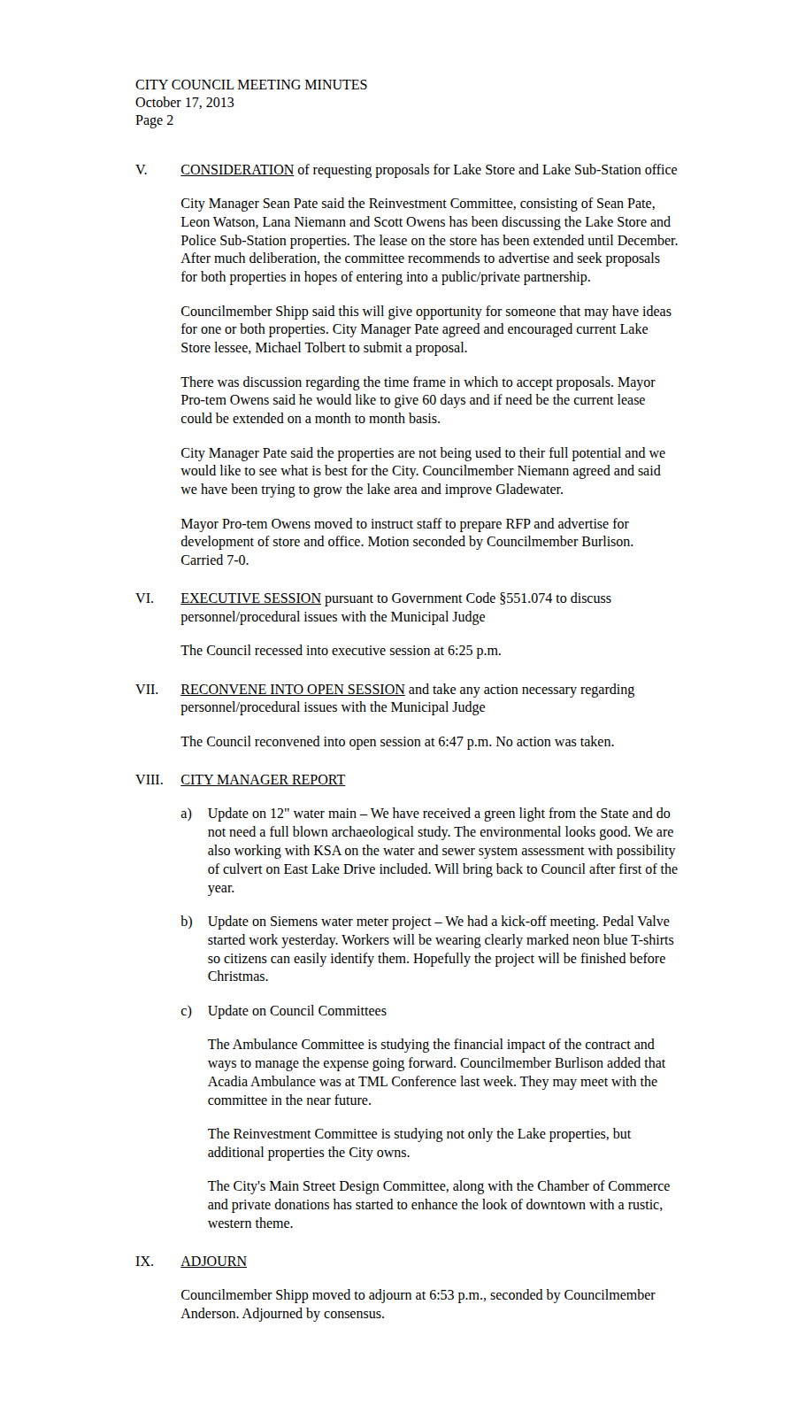CITY COUNCIL MEETING MINUTES
October 17, 2013
Page 2
V.
CONSIDERATION of requesting proposals for Lake Store and Lake Sub-Station office
City Manager Sean Pate said the Reinvestment Committee, consisting of Sean Pate, Leon Watson, Lana Niemann and Scott Owens has been discussing the Lake Store and Police Sub-Station properties. The lease on the store has been extended until December. After much deliberation, the committee recommends to advertise and seek proposals for both properties in hopes of entering into a public/private partnership.
Councilmember Shipp said this will give opportunity for someone that may have ideas for one or both properties. City Manager Pate agreed and encouraged current Lake Store lessee, Michael Tolbert to submit a proposal.
There was discussion regarding the time frame in which to accept proposals. Mayor Pro-tem Owens said he would like to give 60 days and if need be the current lease could be extended on a month to month basis.
City Manager Pate said the properties are not being used to their full potential and we would like to see what is best for the City. Councilmember Niemann agreed and said we have been trying to grow the lake area and improve Gladewater.
Mayor Pro-tem Owens moved to instruct staff to prepare RFP and advertise for development of store and office. Motion seconded by Councilmember Burlison. Carried 7-0.
VI.
EXECUTIVE SESSION pursuant to Government Code §551.074 to discuss personnel/procedural issues with the Municipal Judge
The Council recessed into executive session at 6:25 p.m.
VII.
RECONVENE INTO OPEN SESSION and take any action necessary regarding personnel/procedural issues with the Municipal Judge
The Council reconvened into open session at 6:47 p.m. No action was taken.
VIII.
CITY MANAGER REPORT
a)
Update on 12" water main – We have received a green light from the State and do not need a full blown archaeological study. The environmental looks good. We are also working with KSA on the water and sewer system assessment with possibility of culvert on East Lake Drive included. Will bring back to Council after first of the year.
b)
Update on Siemens water meter project – We had a kick-off meeting. Pedal Valve started work yesterday. Workers will be wearing clearly marked neon blue T-shirts so citizens can easily identify them. Hopefully the project will be finished before Christmas.
c)
Update on Council Committees
The Ambulance Committee is studying the financial impact of the contract and ways to manage the expense going forward. Councilmember Burlison added that Acadia Ambulance was at TML Conference last week. They may meet with the committee in the near future.
The Reinvestment Committee is studying not only the Lake properties, but additional properties the City owns.
The City's Main Street Design Committee, along with the Chamber of Commerce and private donations has started to enhance the look of downtown with a rustic, western theme.
IX.
ADJOURN
Councilmember Shipp moved to adjourn at 6:53 p.m., seconded by Councilmember Anderson. Adjourned by consensus.